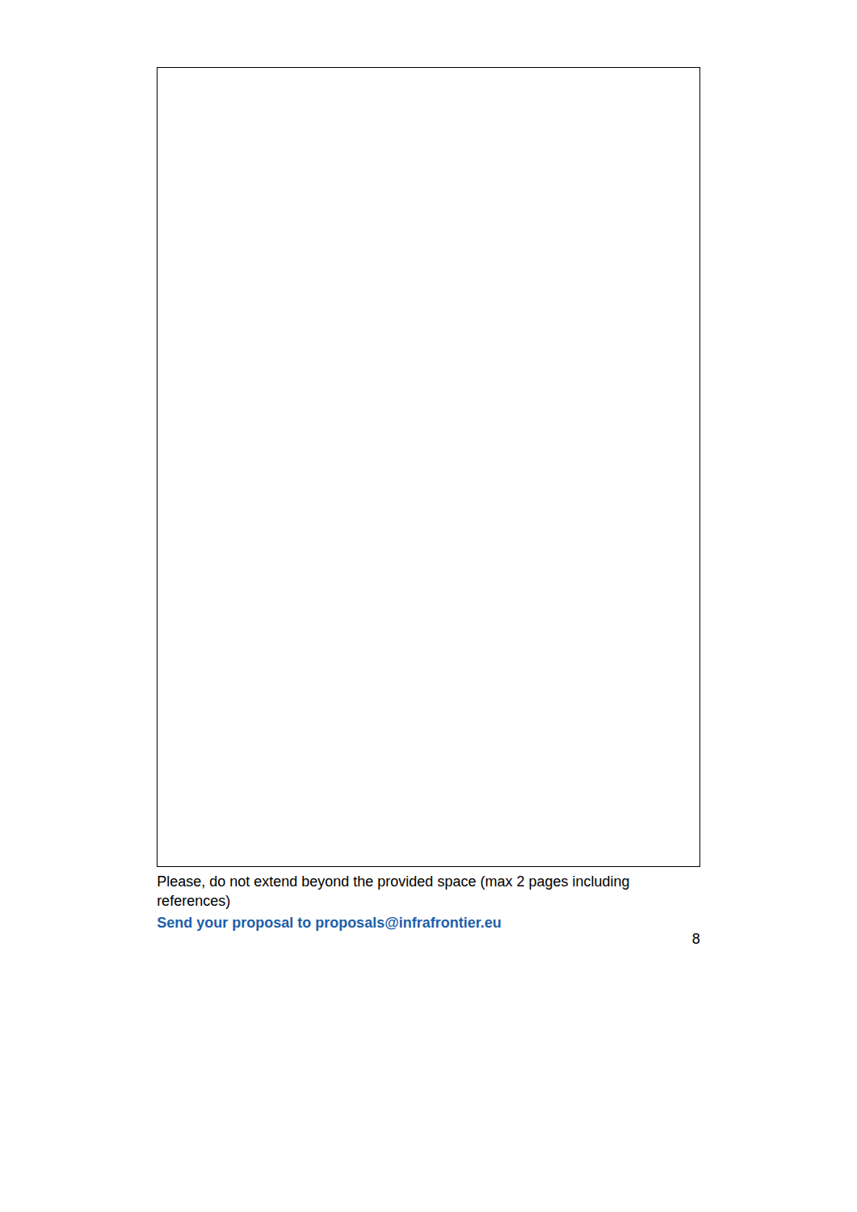Please, do not extend beyond the provided space (max 2 pages including references)
Send your proposal to proposals@infrafrontier.eu
8